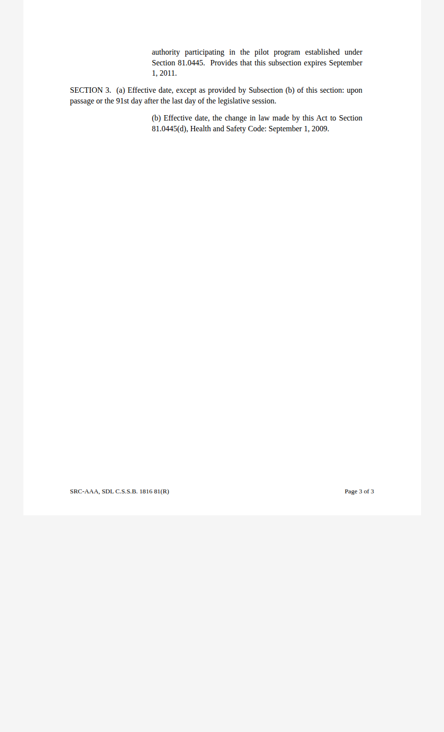authority participating in the pilot program established under Section 81.0445. Provides that this subsection expires September 1, 2011.
SECTION 3. (a) Effective date, except as provided by Subsection (b) of this section: upon passage or the 91st day after the last day of the legislative session.
(b) Effective date, the change in law made by this Act to Section 81.0445(d), Health and Safety Code: September 1, 2009.
SRC-AAA, SDL C.S.S.B. 1816 81(R) Page 3 of 3